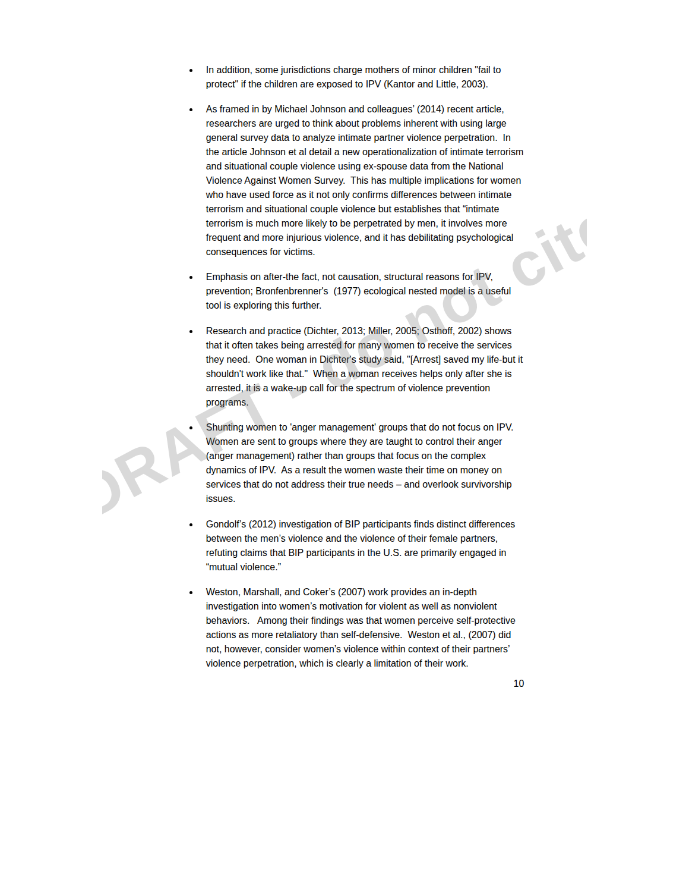DRAFT - do not cite
In addition, some jurisdictions charge mothers of minor children "fail to protect" if the children are exposed to IPV (Kantor and Little, 2003).
As framed in by Michael Johnson and colleagues’ (2014) recent article, researchers are urged to think about problems inherent with using large general survey data to analyze intimate partner violence perpetration. In the article Johnson et al detail a new operationalization of intimate terrorism and situational couple violence using ex-spouse data from the National Violence Against Women Survey. This has multiple implications for women who have used force as it not only confirms differences between intimate terrorism and situational couple violence but establishes that “intimate terrorism is much more likely to be perpetrated by men, it involves more frequent and more injurious violence, and it has debilitating psychological consequences for victims.
Emphasis on after-the fact, not causation, structural reasons for IPV, prevention; Bronfenbrenner's (1977) ecological nested model is a useful tool is exploring this further.
Research and practice (Dichter, 2013; Miller, 2005; Osthoff, 2002) shows that it often takes being arrested for many women to receive the services they need. One woman in Dichter's study said, "[Arrest] saved my life-but it shouldn't work like that." When a woman receives helps only after she is arrested, it is a wake-up call for the spectrum of violence prevention programs.
Shunting women to 'anger management' groups that do not focus on IPV. Women are sent to groups where they are taught to control their anger (anger management) rather than groups that focus on the complex dynamics of IPV. As a result the women waste their time on money on services that do not address their true needs – and overlook survivorship issues.
Gondolf’s (2012) investigation of BIP participants finds distinct differences between the men’s violence and the violence of their female partners, refuting claims that BIP participants in the U.S. are primarily engaged in “mutual violence.”
Weston, Marshall, and Coker’s (2007) work provides an in-depth investigation into women’s motivation for violent as well as nonviolent behaviors. Among their findings was that women perceive self-protective actions as more retaliatory than self-defensive. Weston et al., (2007) did not, however, consider women’s violence within context of their partners’ violence perpetration, which is clearly a limitation of their work.
10